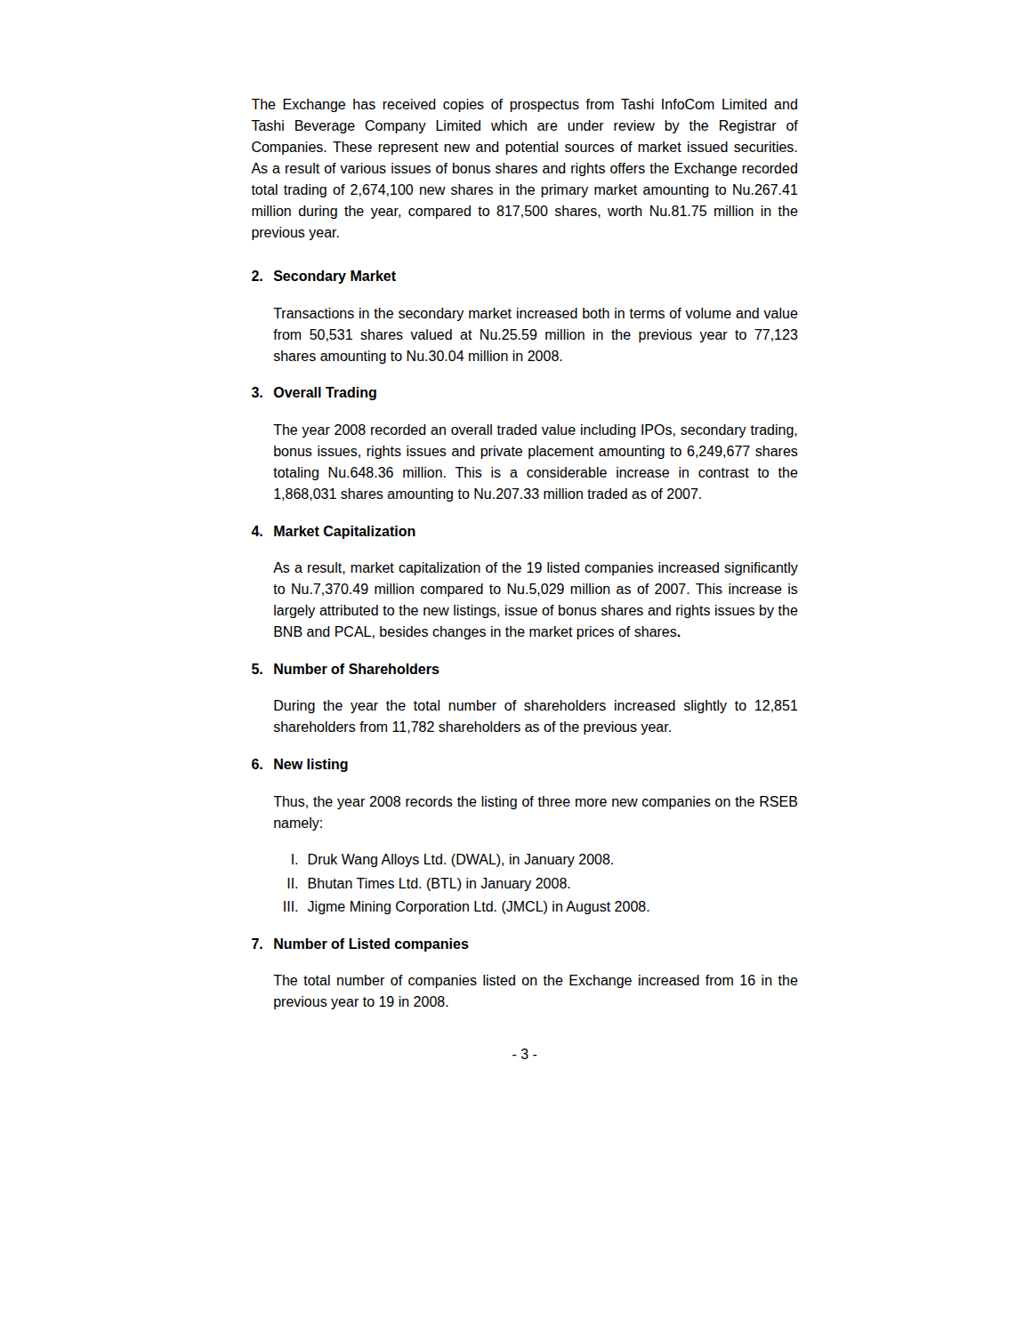The Exchange has received copies of prospectus from Tashi InfoCom Limited and Tashi Beverage Company Limited which are under review by the Registrar of Companies. These represent new and potential sources of market issued securities. As a result of various issues of bonus shares and rights offers the Exchange recorded total trading of 2,674,100 new shares in the primary market amounting to Nu.267.41 million during the year, compared to 817,500 shares, worth Nu.81.75 million in the previous year.
2. Secondary Market
Transactions in the secondary market increased both in terms of volume and value from 50,531 shares valued at Nu.25.59 million in the previous year to 77,123 shares amounting to Nu.30.04 million in 2008.
3. Overall Trading
The year 2008 recorded an overall traded value including IPOs, secondary trading, bonus issues, rights issues and private placement amounting to 6,249,677 shares totaling Nu.648.36 million. This is a considerable increase in contrast to the 1,868,031 shares amounting to Nu.207.33 million traded as of 2007.
4. Market Capitalization
As a result, market capitalization of the 19 listed companies increased significantly to Nu.7,370.49 million compared to Nu.5,029 million as of 2007. This increase is largely attributed to the new listings, issue of bonus shares and rights issues by the BNB and PCAL, besides changes in the market prices of shares.
5. Number of Shareholders
During the year the total number of shareholders increased slightly to 12,851 shareholders from 11,782 shareholders as of the previous year.
6. New listing
Thus, the year 2008 records the listing of three more new companies on the RSEB namely:
Druk Wang Alloys Ltd. (DWAL), in January 2008.
Bhutan Times Ltd. (BTL) in January 2008.
Jigme Mining Corporation Ltd. (JMCL) in August 2008.
7. Number of Listed companies
The total number of companies listed on the Exchange increased from 16 in the previous year to 19 in 2008.
- 3 -